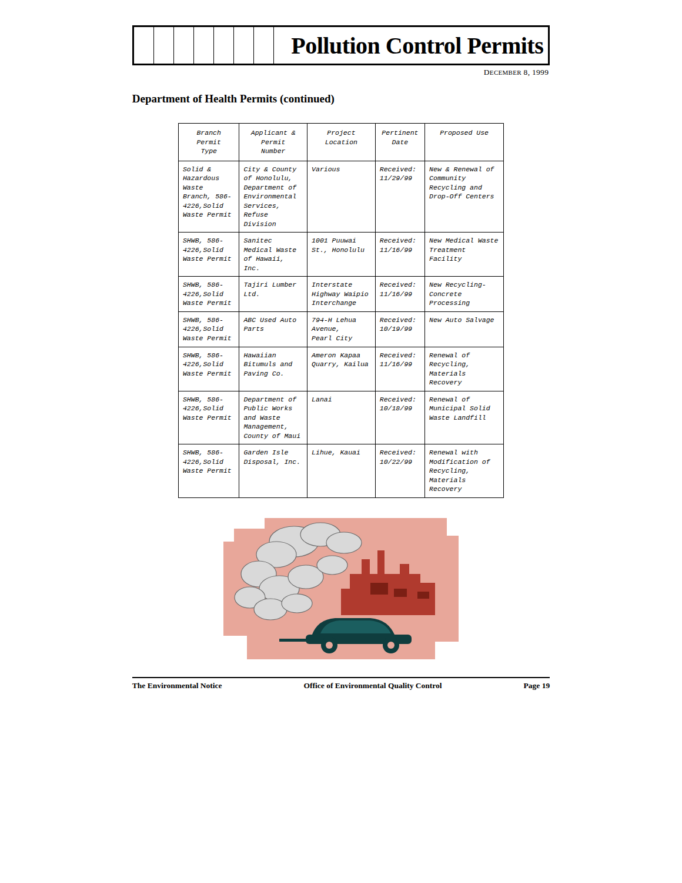Pollution Control Permits
DECEMBER 8, 1999
Department of Health Permits (continued)
| Branch Permit Type | Applicant & Permit Number | Project Location | Pertinent Date | Proposed Use |
| --- | --- | --- | --- | --- |
| Solid & Hazardous Waste Branch, 586-4226,Solid Waste Permit | City & County of Honolulu, Department of Environmental Services, Refuse Division | Various | Received: 11/29/99 | New & Renewal of Community Recycling and Drop-Off Centers |
| SHWB, 586-4226,Solid Waste Permit | Sanitec Medical Waste of Hawaii, Inc. | 1001 Puuwai St., Honolulu | Received: 11/16/99 | New Medical Waste Treatment Facility |
| SHWB, 586-4226,Solid Waste Permit | Tajiri Lumber Ltd. | Interstate Highway Waipio Interchange | Received: 11/16/99 | New Recycling-Concrete Processing |
| SHWB, 586-4226,Solid Waste Permit | ABC Used Auto Parts | 794-H Lehua Avenue, Pearl City | Received: 10/19/99 | New Auto Salvage |
| SHWB, 586-4226,Solid Waste Permit | Hawaiian Bitumuls and Paving Co. | Ameron Kapaa Quarry, Kailua | Received: 11/16/99 | Renewal of Recycling, Materials Recovery |
| SHWB, 586-4226,Solid Waste Permit | Department of Public Works and Waste Management, County of Maui | Lanai | Received: 10/18/99 | Renewal of Municipal Solid Waste Landfill |
| SHWB, 586-4226,Solid Waste Permit | Garden Isle Disposal, Inc. | Lihue, Kauai | Received: 10/22/99 | Renewal with Modification of Recycling, Materials Recovery |
The Environmental Notice
Office of Environmental Quality Control
Page 19